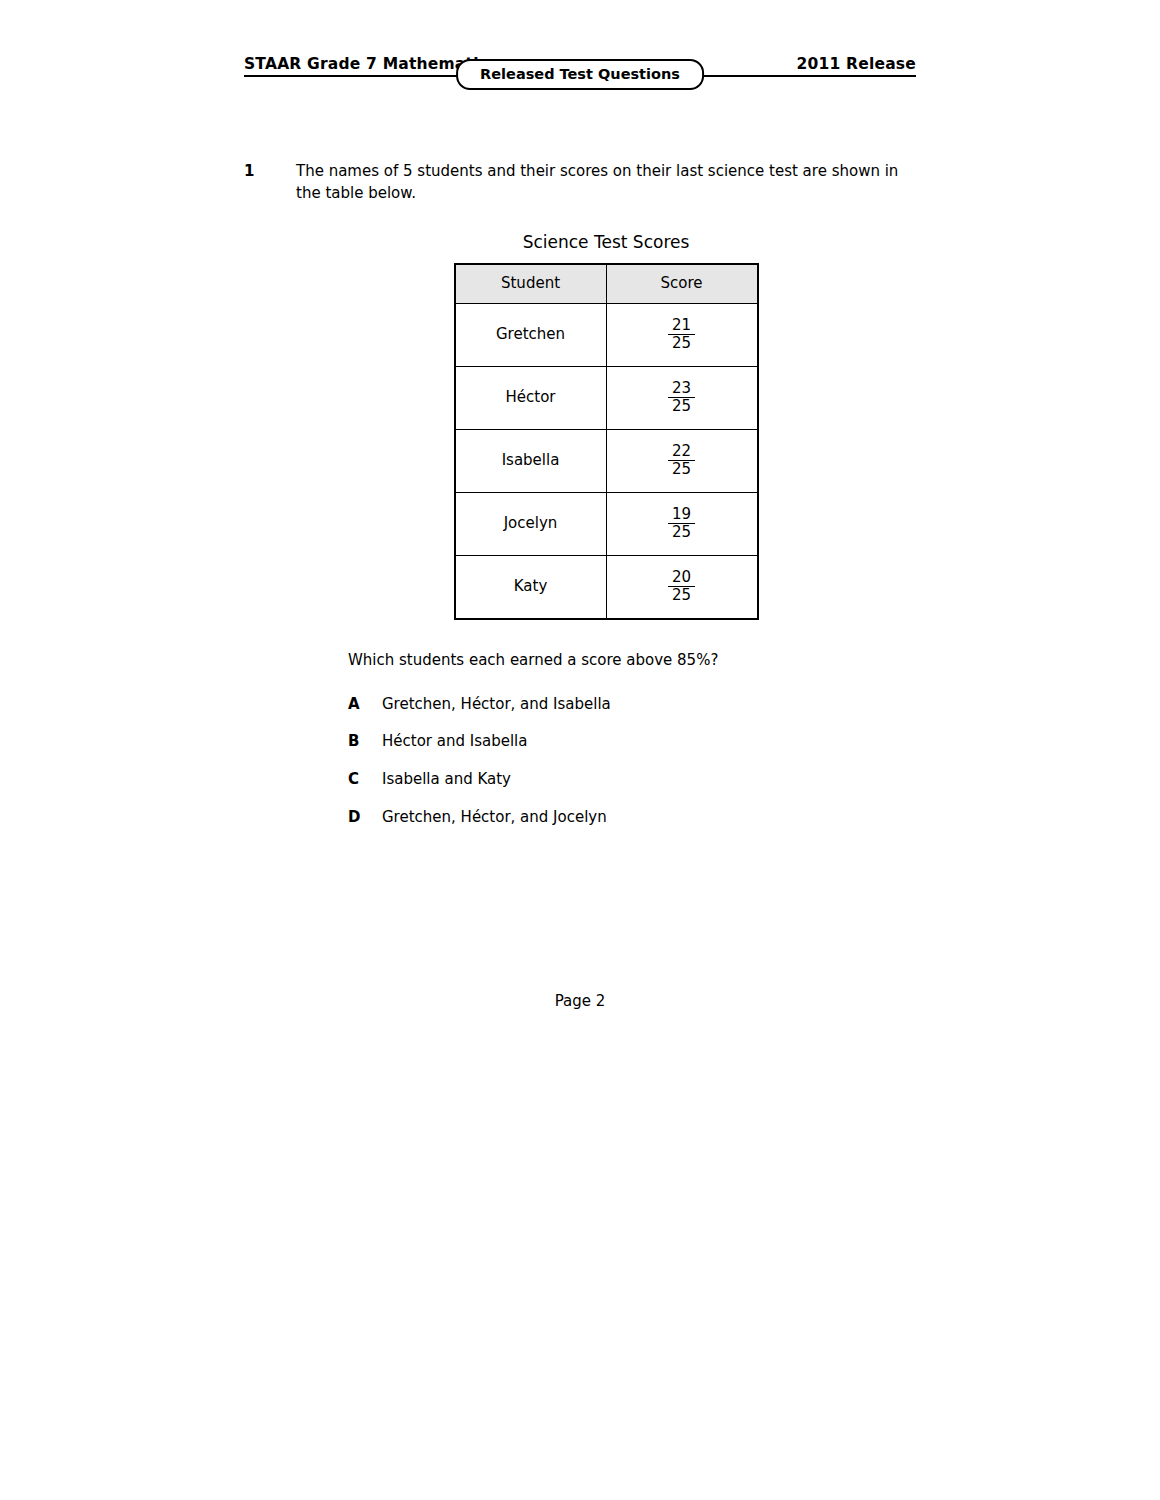STAAR Grade 7 Mathematics
Released Test Questions
2011 Release
1
The names of 5 students and their scores on their last science test are shown in the table below.
Science Test Scores
| Student | Score |
| --- | --- |
| Gretchen | 21 25 |
| Héctor | 23 25 |
| Isabella | 22 25 |
| Jocelyn | 19 25 |
| Katy | 20 25 |
Which students each earned a score above 85%?
AGretchen, Héctor, and Isabella
BHéctor and Isabella
CIsabella and Katy
DGretchen, Héctor, and Jocelyn
Page 2